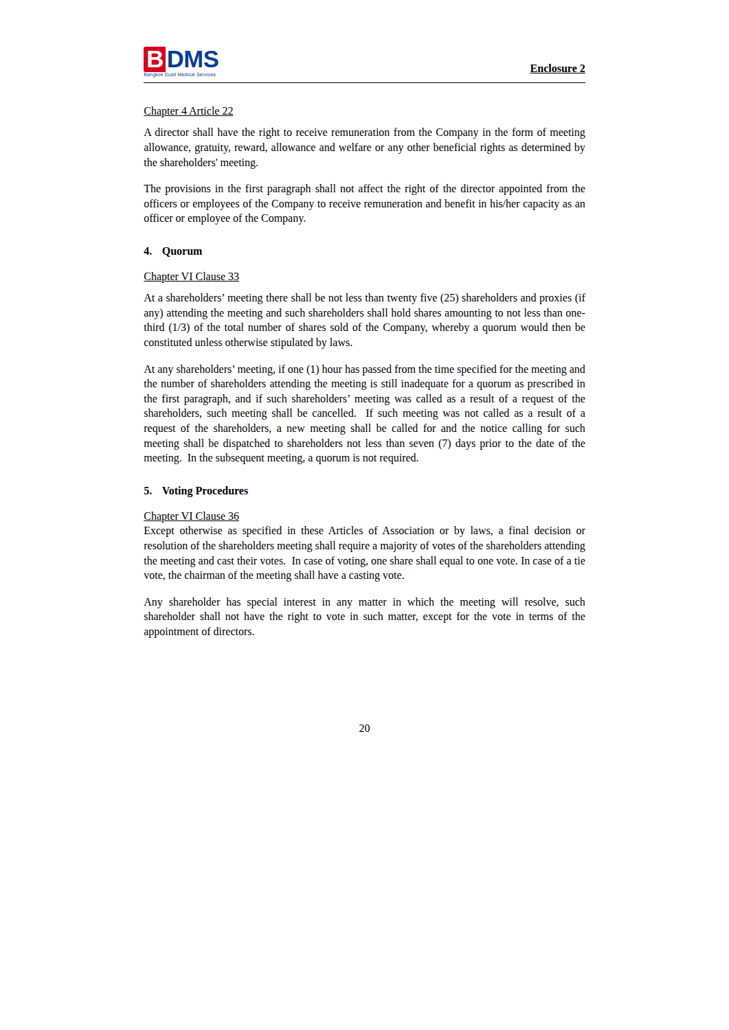BDMS
Bangkok Dusit Medical Services
Enclosure 2
Chapter 4 Article 22
A director shall have the right to receive remuneration from the Company in the form of meeting allowance, gratuity, reward, allowance and welfare or any other beneficial rights as determined by the shareholders' meeting.
The provisions in the first paragraph shall not affect the right of the director appointed from the officers or employees of the Company to receive remuneration and benefit in his/her capacity as an officer or employee of the Company.
4. Quorum
Chapter VI Clause 33
At a shareholders’ meeting there shall be not less than twenty five (25) shareholders and proxies (if any) attending the meeting and such shareholders shall hold shares amounting to not less than one-third (1/3) of the total number of shares sold of the Company, whereby a quorum would then be constituted unless otherwise stipulated by laws.
At any shareholders’ meeting, if one (1) hour has passed from the time specified for the meeting and the number of shareholders attending the meeting is still inadequate for a quorum as prescribed in the first paragraph, and if such shareholders’ meeting was called as a result of a request of the shareholders, such meeting shall be cancelled. If such meeting was not called as a result of a request of the shareholders, a new meeting shall be called for and the notice calling for such meeting shall be dispatched to shareholders not less than seven (7) days prior to the date of the meeting. In the subsequent meeting, a quorum is not required.
5. Voting Procedures
Chapter VI Clause 36
Except otherwise as specified in these Articles of Association or by laws, a final decision or resolution of the shareholders meeting shall require a majority of votes of the shareholders attending the meeting and cast their votes. In case of voting, one share shall equal to one vote. In case of a tie vote, the chairman of the meeting shall have a casting vote.
Any shareholder has special interest in any matter in which the meeting will resolve, such shareholder shall not have the right to vote in such matter, except for the vote in terms of the appointment of directors.
20